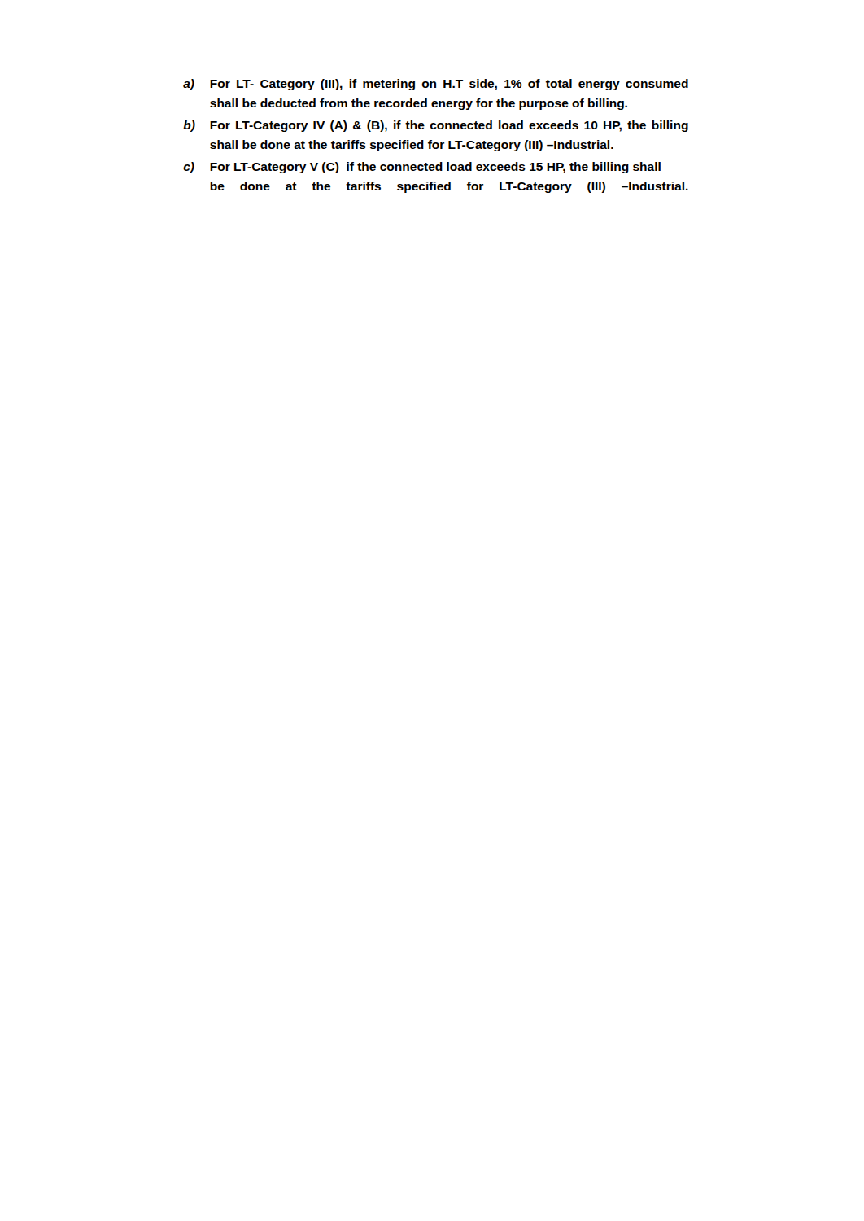a) For LT- Category (III), if metering on H.T side, 1% of total energy consumed shall be deducted from the recorded energy for the purpose of billing.
b) For LT-Category IV (A) & (B), if the connected load exceeds 10 HP, the billing shall be done at the tariffs specified for LT-Category (III) –Industrial.
c) For LT-Category V (C) if the connected load exceeds 15 HP, the billing shall be done at the tariffs specified for LT-Category (III) –Industrial.